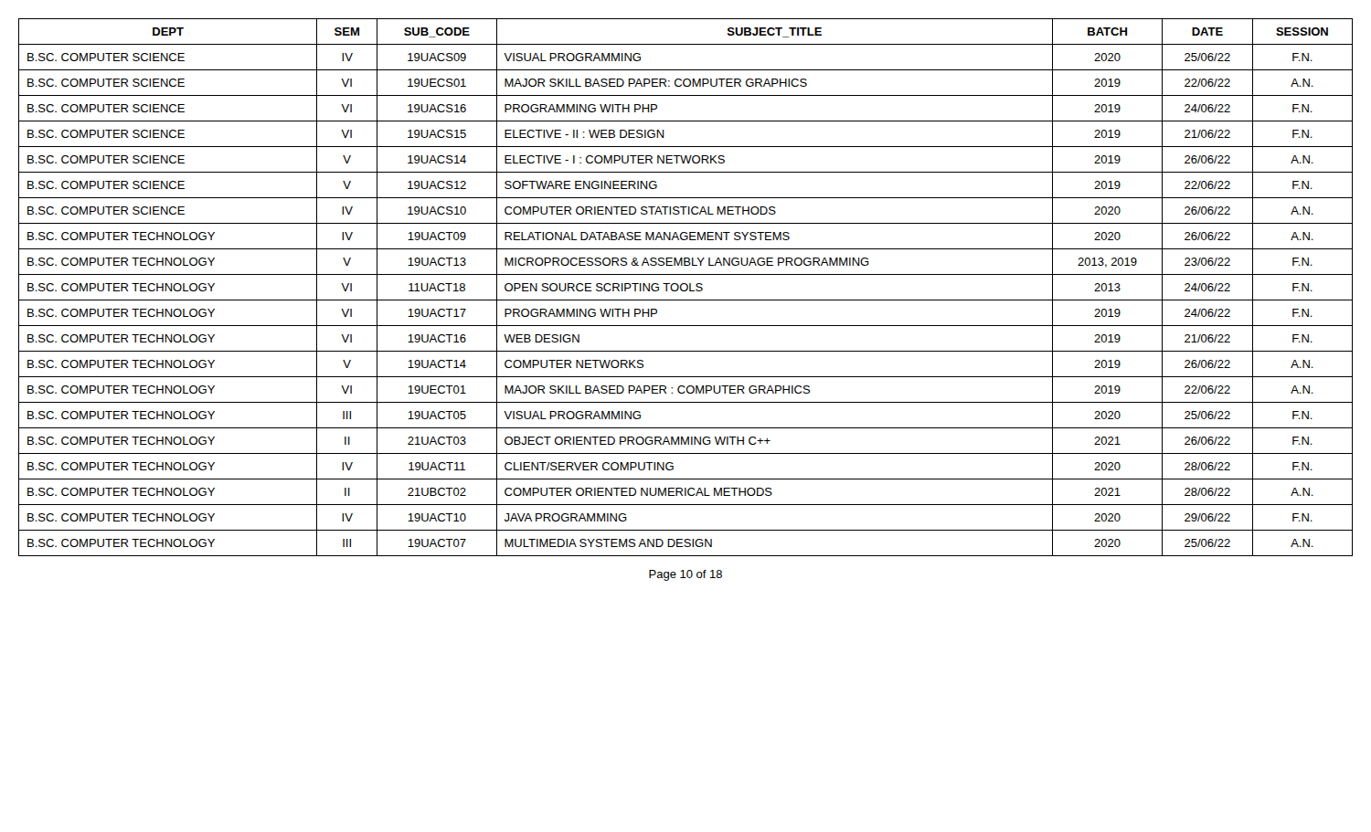Page 10 of 18
| DEPT | SEM | SUB_CODE | SUBJECT_TITLE | BATCH | DATE | SESSION |
| --- | --- | --- | --- | --- | --- | --- |
| B.SC. COMPUTER SCIENCE | IV | 19UACS09 | VISUAL PROGRAMMING | 2020 | 25/06/22 | F.N. |
| B.SC. COMPUTER SCIENCE | VI | 19UECS01 | MAJOR SKILL BASED PAPER: COMPUTER GRAPHICS | 2019 | 22/06/22 | A.N. |
| B.SC. COMPUTER SCIENCE | VI | 19UACS16 | PROGRAMMING WITH PHP | 2019 | 24/06/22 | F.N. |
| B.SC. COMPUTER SCIENCE | VI | 19UACS15 | ELECTIVE - II : WEB DESIGN | 2019 | 21/06/22 | F.N. |
| B.SC. COMPUTER SCIENCE | V | 19UACS14 | ELECTIVE - I : COMPUTER NETWORKS | 2019 | 26/06/22 | A.N. |
| B.SC. COMPUTER SCIENCE | V | 19UACS12 | SOFTWARE ENGINEERING | 2019 | 22/06/22 | F.N. |
| B.SC. COMPUTER SCIENCE | IV | 19UACS10 | COMPUTER ORIENTED STATISTICAL METHODS | 2020 | 26/06/22 | A.N. |
| B.SC. COMPUTER TECHNOLOGY | IV | 19UACT09 | RELATIONAL DATABASE MANAGEMENT SYSTEMS | 2020 | 26/06/22 | A.N. |
| B.SC. COMPUTER TECHNOLOGY | V | 19UACT13 | MICROPROCESSORS & ASSEMBLY LANGUAGE PROGRAMMING | 2013, 2019 | 23/06/22 | F.N. |
| B.SC. COMPUTER TECHNOLOGY | VI | 11UACT18 | OPEN SOURCE SCRIPTING TOOLS | 2013 | 24/06/22 | F.N. |
| B.SC. COMPUTER TECHNOLOGY | VI | 19UACT17 | PROGRAMMING WITH PHP | 2019 | 24/06/22 | F.N. |
| B.SC. COMPUTER TECHNOLOGY | VI | 19UACT16 | WEB DESIGN | 2019 | 21/06/22 | F.N. |
| B.SC. COMPUTER TECHNOLOGY | V | 19UACT14 | COMPUTER NETWORKS | 2019 | 26/06/22 | A.N. |
| B.SC. COMPUTER TECHNOLOGY | VI | 19UECT01 | MAJOR SKILL BASED PAPER : COMPUTER GRAPHICS | 2019 | 22/06/22 | A.N. |
| B.SC. COMPUTER TECHNOLOGY | III | 19UACT05 | VISUAL PROGRAMMING | 2020 | 25/06/22 | F.N. |
| B.SC. COMPUTER TECHNOLOGY | II | 21UACT03 | OBJECT ORIENTED PROGRAMMING WITH C++ | 2021 | 26/06/22 | F.N. |
| B.SC. COMPUTER TECHNOLOGY | IV | 19UACT11 | CLIENT/SERVER COMPUTING | 2020 | 28/06/22 | F.N. |
| B.SC. COMPUTER TECHNOLOGY | II | 21UBCT02 | COMPUTER ORIENTED NUMERICAL METHODS | 2021 | 28/06/22 | A.N. |
| B.SC. COMPUTER TECHNOLOGY | IV | 19UACT10 | JAVA PROGRAMMING | 2020 | 29/06/22 | F.N. |
| B.SC. COMPUTER TECHNOLOGY | III | 19UACT07 | MULTIMEDIA SYSTEMS AND DESIGN | 2020 | 25/06/22 | A.N. |